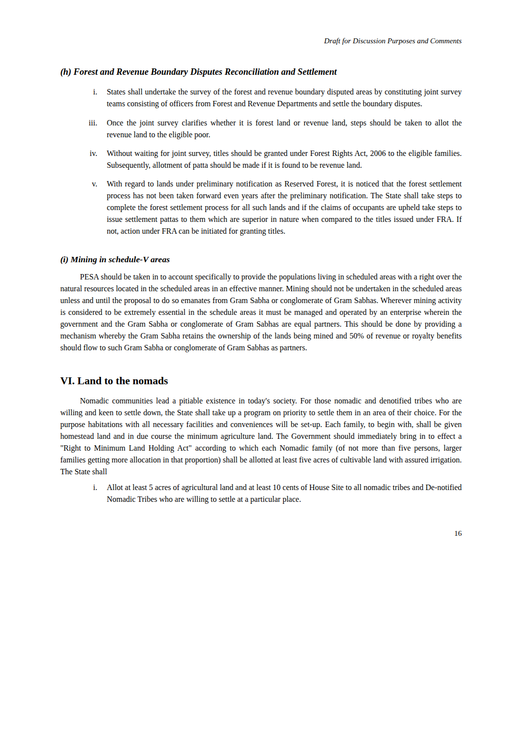Draft for Discussion Purposes and Comments
(h) Forest and Revenue Boundary Disputes Reconciliation and Settlement
i. States shall undertake the survey of the forest and revenue boundary disputed areas by constituting joint survey teams consisting of officers from Forest and Revenue Departments and settle the boundary disputes.
iii. Once the joint survey clarifies whether it is forest land or revenue land, steps should be taken to allot the revenue land to the eligible poor.
iv. Without waiting for joint survey, titles should be granted under Forest Rights Act, 2006 to the eligible families. Subsequently, allotment of patta should be made if it is found to be revenue land.
v. With regard to lands under preliminary notification as Reserved Forest, it is noticed that the forest settlement process has not been taken forward even years after the preliminary notification. The State shall take steps to complete the forest settlement process for all such lands and if the claims of occupants are upheld take steps to issue settlement pattas to them which are superior in nature when compared to the titles issued under FRA. If not, action under FRA can be initiated for granting titles.
(i) Mining in schedule-V areas
PESA should be taken in to account specifically to provide the populations living in scheduled areas with a right over the natural resources located in the scheduled areas in an effective manner. Mining should not be undertaken in the scheduled areas unless and until the proposal to do so emanates from Gram Sabha or conglomerate of Gram Sabhas. Wherever mining activity is considered to be extremely essential in the schedule areas it must be managed and operated by an enterprise wherein the government and the Gram Sabha or conglomerate of Gram Sabhas are equal partners. This should be done by providing a mechanism whereby the Gram Sabha retains the ownership of the lands being mined and 50% of revenue or royalty benefits should flow to such Gram Sabha or conglomerate of Gram Sabhas as partners.
VI. Land to the nomads
Nomadic communities lead a pitiable existence in today's society. For those nomadic and denotified tribes who are willing and keen to settle down, the State shall take up a program on priority to settle them in an area of their choice. For the purpose habitations with all necessary facilities and conveniences will be set-up. Each family, to begin with, shall be given homestead land and in due course the minimum agriculture land. The Government should immediately bring in to effect a "Right to Minimum Land Holding Act" according to which each Nomadic family (of not more than five persons, larger families getting more allocation in that proportion) shall be allotted at least five acres of cultivable land with assured irrigation. The State shall
i. Allot at least 5 acres of agricultural land and at least 10 cents of House Site to all nomadic tribes and De-notified Nomadic Tribes who are willing to settle at a particular place.
16